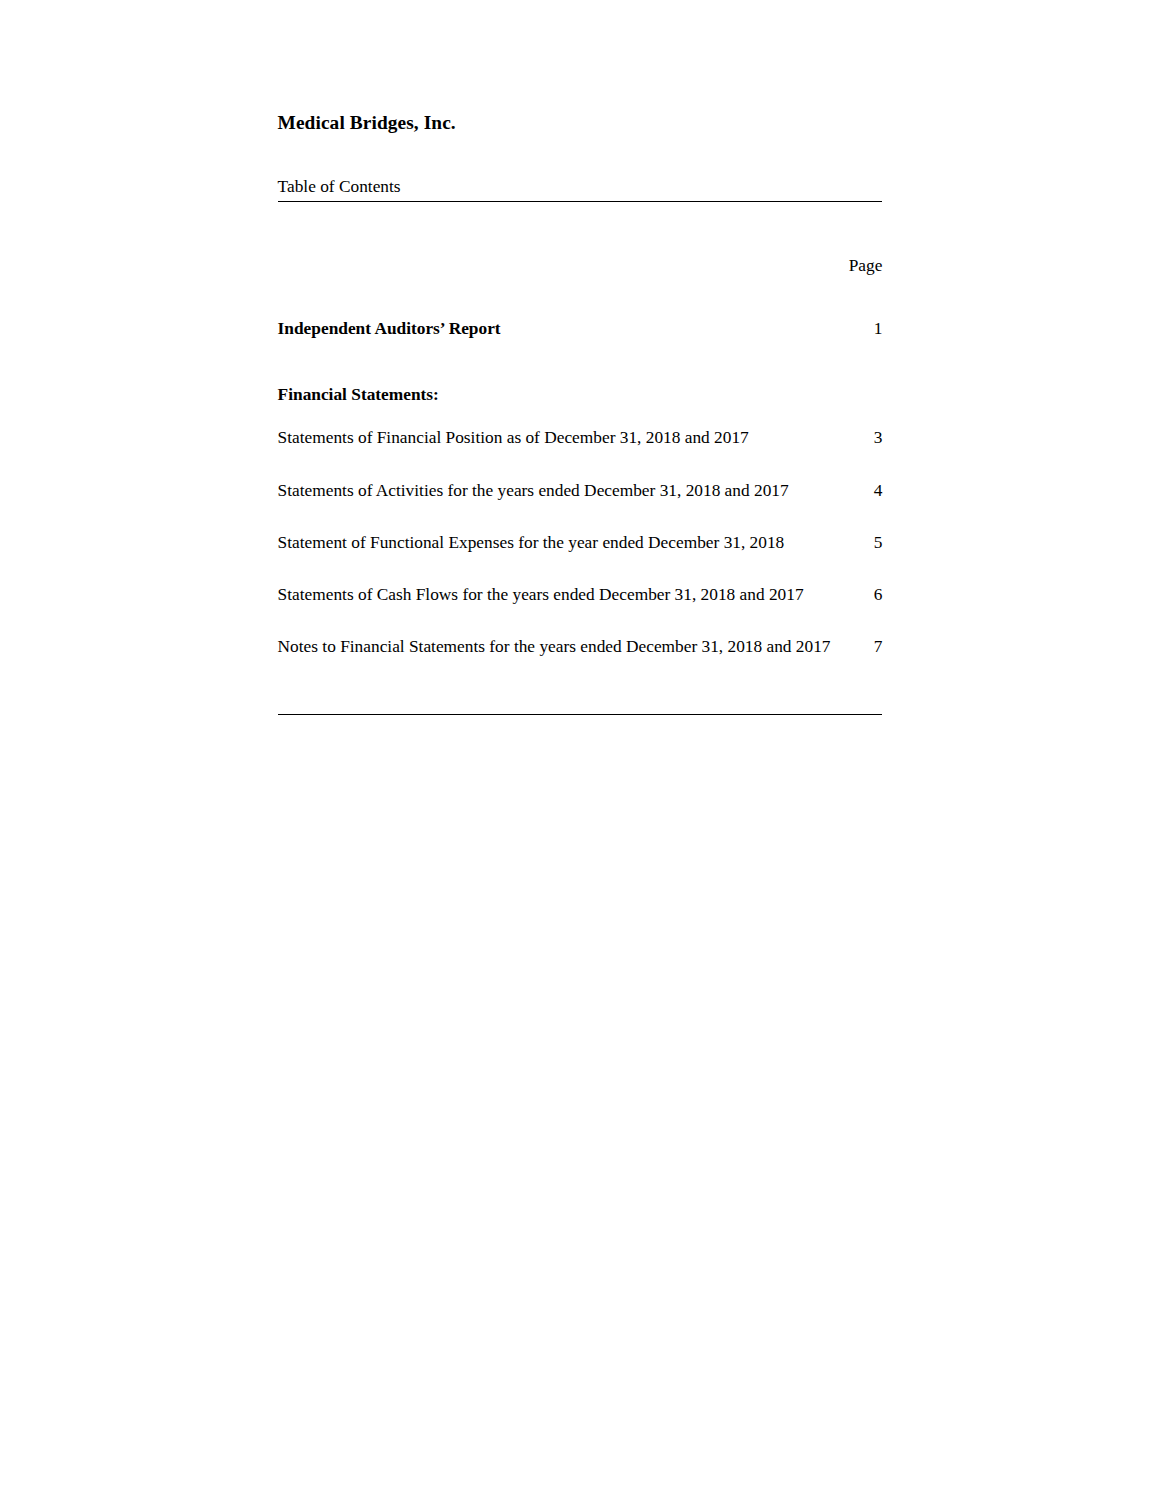Medical Bridges, Inc.
Table of Contents
Page
| Independent Auditors’ Report | 1 |
| Financial Statements: | |
| Statements of Financial Position as of December 31, 2018 and 2017 | 3 |
| Statements of Activities for the years ended December 31, 2018 and 2017 | 4 |
| Statement of Functional Expenses for the year ended December 31, 2018 | 5 |
| Statements of Cash Flows for the years ended December 31, 2018 and 2017 | 6 |
| Notes to Financial Statements for the years ended December 31, 2018 and 2017 | 7 |